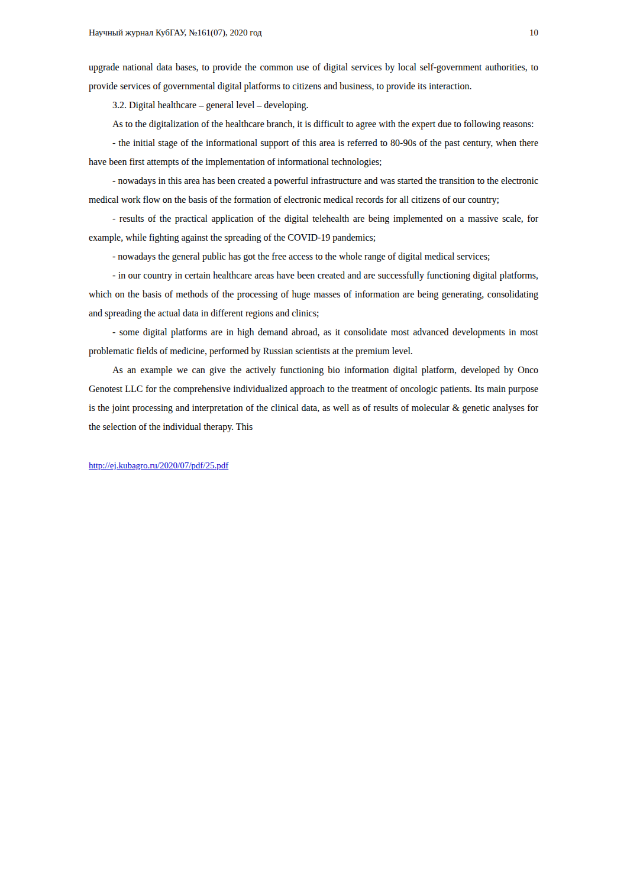Научный журнал КубГАУ, №161(07), 2020 год 10
upgrade national data bases, to provide the common use of digital services by local self-government authorities, to provide services of governmental digital platforms to citizens and business, to provide its interaction.
3.2. Digital healthcare – general level – developing.
As to the digitalization of the healthcare branch, it is difficult to agree with the expert due to following reasons:
- the initial stage of the informational support of this area is referred to 80-90s of the past century, when there have been first attempts of the implementation of informational technologies;
- nowadays in this area has been created a powerful infrastructure and was started the transition to the electronic medical work flow on the basis of the formation of electronic medical records for all citizens of our country;
- results of the practical application of the digital telehealth are being implemented on a massive scale, for example, while fighting against the spreading of the COVID-19 pandemics;
- nowadays the general public has got the free access to the whole range of digital medical services;
- in our country in certain healthcare areas have been created and are successfully functioning digital platforms, which on the basis of methods of the processing of huge masses of information are being generating, consolidating and spreading the actual data in different regions and clinics;
- some digital platforms are in high demand abroad, as it consolidate most advanced developments in most problematic fields of medicine, performed by Russian scientists at the premium level.
As an example we can give the actively functioning bio information digital platform, developed by Onco Genotest LLC for the comprehensive individualized approach to the treatment of oncologic patients. Its main purpose is the joint processing and interpretation of the clinical data, as well as of results of molecular & genetic analyses for the selection of the individual therapy. This
http://ej.kubagro.ru/2020/07/pdf/25.pdf